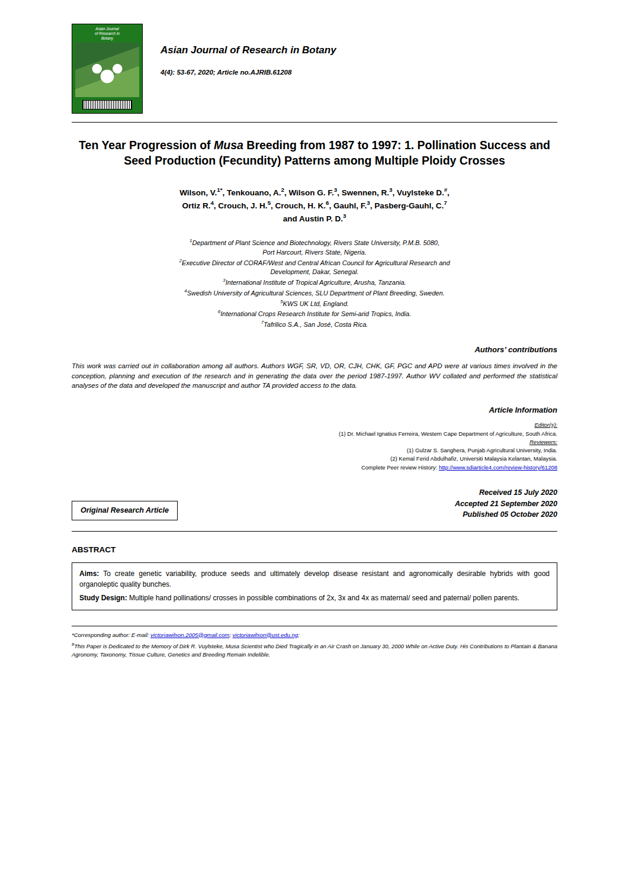Asian Journal
of Research in
Botany
Asian Journal of Research in Botany
4(4): 53-67, 2020; Article no.AJRIB.61208
Ten Year Progression of Musa Breeding from 1987 to 1997: 1. Pollination Success and Seed Production (Fecundity) Patterns among Multiple Ploidy Crosses
Wilson, V.1*, Tenkouano, A.2, Wilson G. F.3, Swennen, R.3, Vuylsteke D.#,
Ortiz R.4, Crouch, J. H.5, Crouch, H. K.6, Gauhl, F.3, Pasberg-Gauhl, C.7
and Austin P. D.3
1Department of Plant Science and Biotechnology, Rivers State University, P.M.B. 5080,
Port Harcourt, Rivers State, Nigeria.
2Executive Director of CORAF/West and Central African Council for Agricultural Research and
Development, Dakar, Senegal.
3International Institute of Tropical Agriculture, Arusha, Tanzania.
4Swedish University of Agricultural Sciences, SLU Department of Plant Breeding, Sweden.
5KWS UK Ltd, England.
6International Crops Research Institute for Semi-arid Tropics, India.
7Tafrilico S.A., San José, Costa Rica.
Authors’ contributions
This work was carried out in collaboration among all authors. Authors WGF, SR, VD, OR, CJH, CHK, GF, PGC and APD were at various times involved in the conception, planning and execution of the research and in generating the data over the period 1987-1997. Author WV collated and performed the statistical analyses of the data and developed the manuscript and author TA provided access to the data.
Article Information
Editor(s):
(1) Dr. Michael Ignatius Ferreira, Western Cape Department of Agriculture, South Africa.
Reviewers:
(1) Gulzar S. Sanghera, Punjab Agricultural University, India.
(2) Kemal Ferid Abdulhafiz, Universiti Malaysia Kelantan, Malaysia.
Complete Peer review History: http://www.sdiarticle4.com/review-history/61208
Original Research Article
Received 15 July 2020
Accepted 21 September 2020
Published 05 October 2020
ABSTRACT
Aims: To create genetic variability, produce seeds and ultimately develop disease resistant and agronomically desirable hybrids with good organoleptic quality bunches.
Study Design: Multiple hand pollinations/ crosses in possible combinations of 2x, 3x and 4x as maternal/ seed and paternal/ pollen parents.
*Corresponding author: E-mail: victoriawilson.2005@gmail.com; victoriawilson@ust.edu.ng;
#This Paper is Dedicated to the Memory of Dirk R. Vuylsteke, Musa Scientist who Died Tragically in an Air Crash on January 30, 2000 While on Active Duty. His Contributions to Plantain & Banana Agronomy, Taxonomy, Tissue Culture, Genetics and Breeding Remain Indelible.